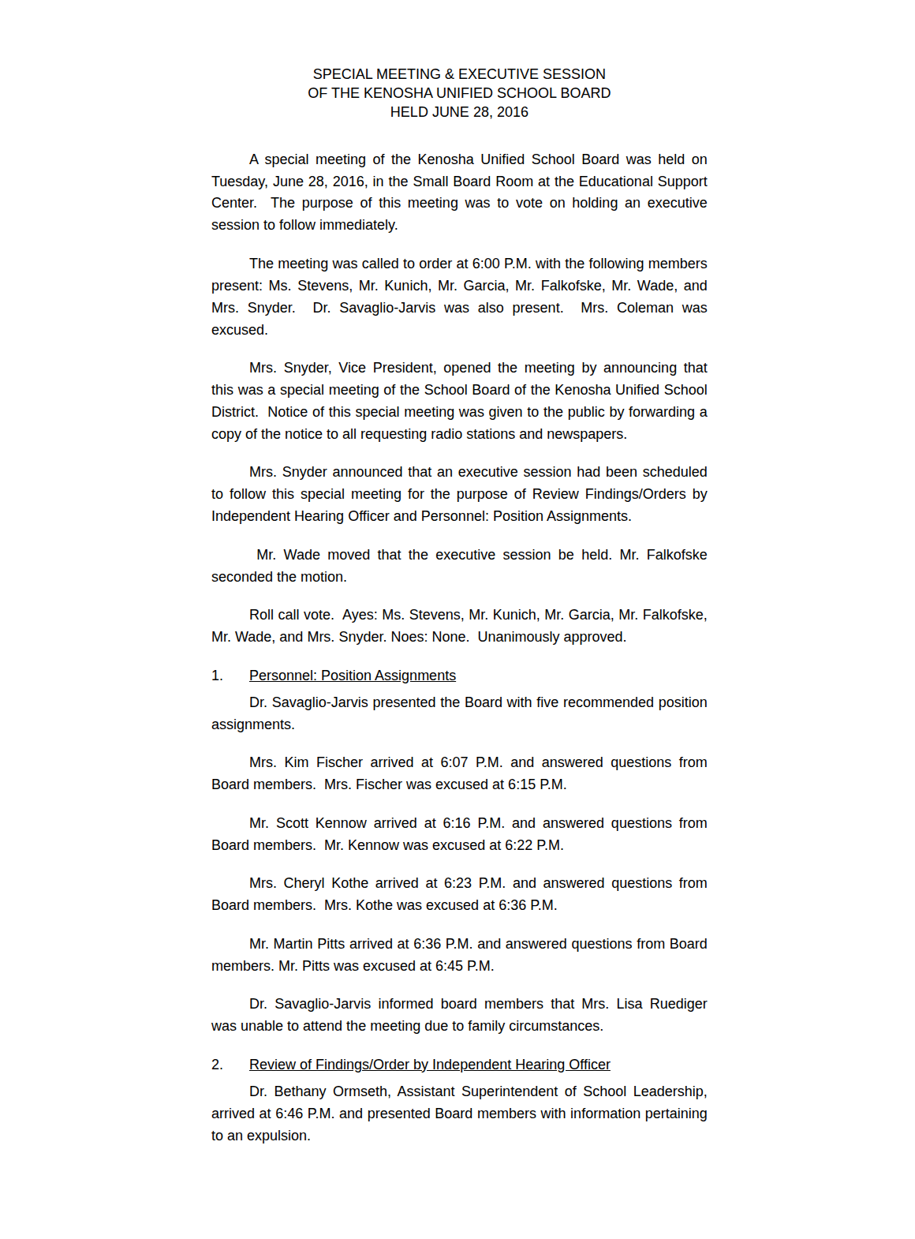SPECIAL MEETING & EXECUTIVE SESSION
OF THE KENOSHA UNIFIED SCHOOL BOARD
HELD JUNE 28, 2016
A special meeting of the Kenosha Unified School Board was held on Tuesday, June 28, 2016, in the Small Board Room at the Educational Support Center. The purpose of this meeting was to vote on holding an executive session to follow immediately.
The meeting was called to order at 6:00 P.M. with the following members present: Ms. Stevens, Mr. Kunich, Mr. Garcia, Mr. Falkofske, Mr. Wade, and Mrs. Snyder. Dr. Savaglio-Jarvis was also present. Mrs. Coleman was excused.
Mrs. Snyder, Vice President, opened the meeting by announcing that this was a special meeting of the School Board of the Kenosha Unified School District. Notice of this special meeting was given to the public by forwarding a copy of the notice to all requesting radio stations and newspapers.
Mrs. Snyder announced that an executive session had been scheduled to follow this special meeting for the purpose of Review Findings/Orders by Independent Hearing Officer and Personnel: Position Assignments.
Mr. Wade moved that the executive session be held. Mr. Falkofske seconded the motion.
Roll call vote. Ayes: Ms. Stevens, Mr. Kunich, Mr. Garcia, Mr. Falkofske, Mr. Wade, and Mrs. Snyder. Noes: None. Unanimously approved.
1. Personnel: Position Assignments
Dr. Savaglio-Jarvis presented the Board with five recommended position assignments.
Mrs. Kim Fischer arrived at 6:07 P.M. and answered questions from Board members. Mrs. Fischer was excused at 6:15 P.M.
Mr. Scott Kennow arrived at 6:16 P.M. and answered questions from Board members. Mr. Kennow was excused at 6:22 P.M.
Mrs. Cheryl Kothe arrived at 6:23 P.M. and answered questions from Board members. Mrs. Kothe was excused at 6:36 P.M.
Mr. Martin Pitts arrived at 6:36 P.M. and answered questions from Board members. Mr. Pitts was excused at 6:45 P.M.
Dr. Savaglio-Jarvis informed board members that Mrs. Lisa Ruediger was unable to attend the meeting due to family circumstances.
2. Review of Findings/Order by Independent Hearing Officer
Dr. Bethany Ormseth, Assistant Superintendent of School Leadership, arrived at 6:46 P.M. and presented Board members with information pertaining to an expulsion.